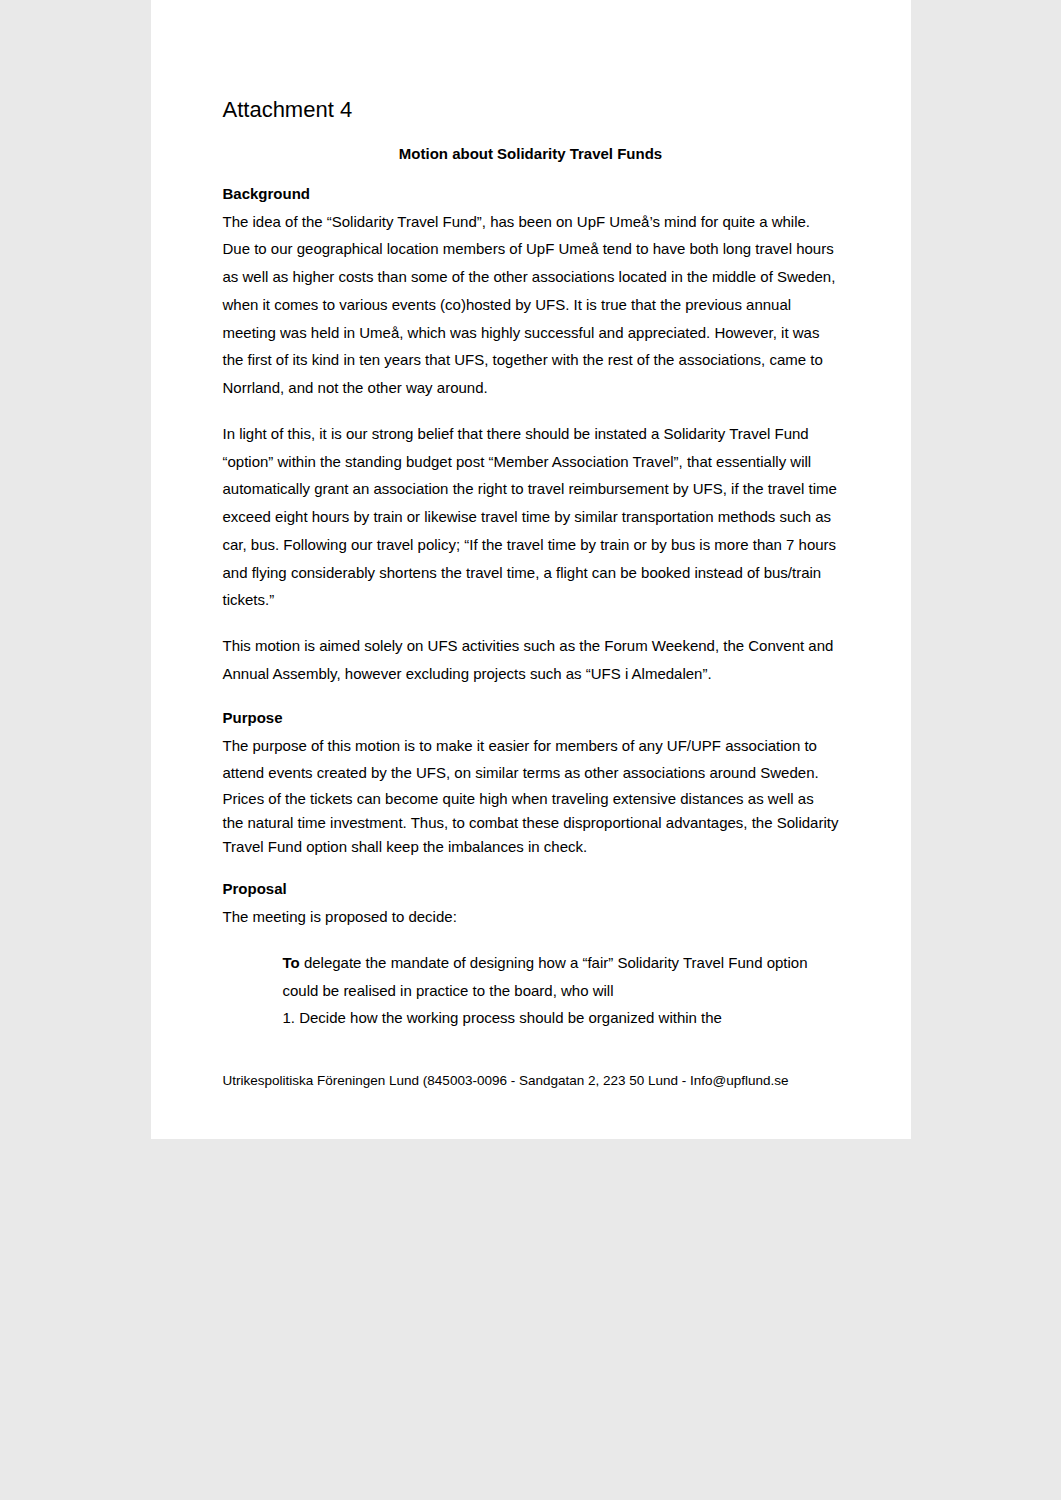Attachment 4
Motion about Solidarity Travel Funds
Background
The idea of the “Solidarity Travel Fund”, has been on UpF Umeå’s mind for quite a while. Due to our geographical location members of UpF Umeå tend to have both long travel hours as well as higher costs than some of the other associations located in the middle of Sweden, when it comes to various events (co)hosted by UFS. It is true that the previous annual meeting was held in Umeå, which was highly successful and appreciated. However, it was the first of its kind in ten years that UFS, together with the rest of the associations, came to Norrland, and not the other way around.
In light of this, it is our strong belief that there should be instated a Solidarity Travel Fund “option” within the standing budget post “Member Association Travel”, that essentially will automatically grant an association the right to travel reimbursement by UFS, if the travel time exceed eight hours by train or likewise travel time by similar transportation methods such as car, bus. Following our travel policy; “If the travel time by train or by bus is more than 7 hours and flying considerably shortens the travel time, a flight can be booked instead of bus/train tickets.”
This motion is aimed solely on UFS activities such as the Forum Weekend, the Convent and Annual Assembly, however excluding projects such as “UFS i Almedalen”.
Purpose
The purpose of this motion is to make it easier for members of any UF/UPF association to attend events created by the UFS, on similar terms as other associations around Sweden.
Prices of the tickets can become quite high when traveling extensive distances as well as the natural time investment. Thus, to combat these disproportional advantages, the Solidarity Travel Fund option shall keep the imbalances in check.
Proposal
The meeting is proposed to decide:
To delegate the mandate of designing how a “fair” Solidarity Travel Fund option could be realised in practice to the board, who will
1. Decide how the working process should be organized within the
Utrikespolitiska Föreningen Lund (845003-0096 - Sandgatan 2, 223 50 Lund - Info@upflund.se